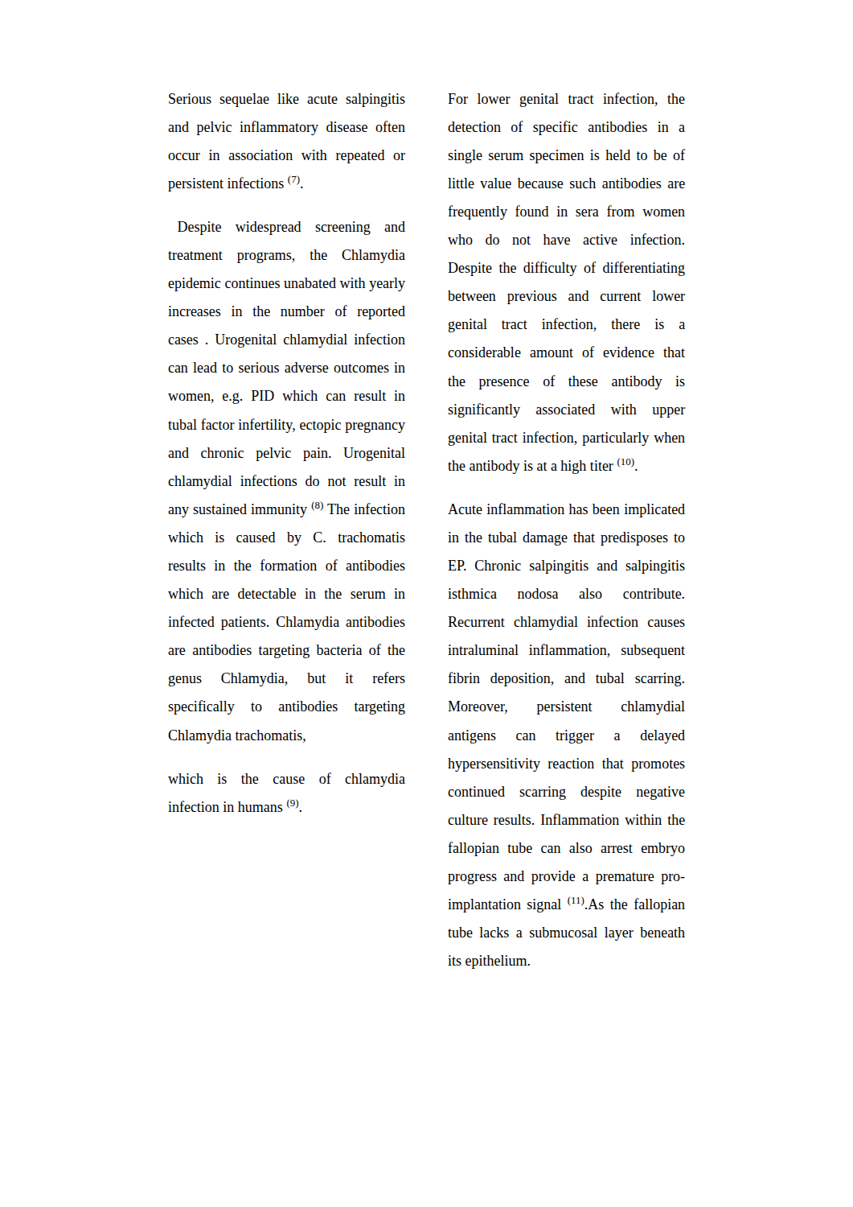Serious sequelae like acute salpingitis and pelvic inflammatory disease often occur in association with repeated or persistent infections (7).
Despite widespread screening and treatment programs, the Chlamydia epidemic continues unabated with yearly increases in the number of reported cases . Urogenital chlamydial infection can lead to serious adverse outcomes in women, e.g. PID which can result in tubal factor infertility, ectopic pregnancy and chronic pelvic pain. Urogenital chlamydial infections do not result in any sustained immunity (8) The infection which is caused by C. trachomatis results in the formation of antibodies which are detectable in the serum in infected patients. Chlamydia antibodies are antibodies targeting bacteria of the genus Chlamydia, but it refers specifically to antibodies targeting Chlamydia trachomatis,
which is the cause of chlamydia infection in humans (9).
For lower genital tract infection, the detection of specific antibodies in a single serum specimen is held to be of little value because such antibodies are frequently found in sera from women who do not have active infection. Despite the difficulty of differentiating between previous and current lower genital tract infection, there is a considerable amount of evidence that the presence of these antibody is significantly associated with upper genital tract infection, particularly when the antibody is at a high titer (10).
Acute inflammation has been implicated in the tubal damage that predisposes to EP. Chronic salpingitis and salpingitis isthmica nodosa also contribute. Recurrent chlamydial infection causes intraluminal inflammation, subsequent fibrin deposition, and tubal scarring. Moreover, persistent chlamydial antigens can trigger a delayed hypersensitivity reaction that promotes continued scarring despite negative culture results. Inflammation within the fallopian tube can also arrest embryo progress and provide a premature pro-implantation signal (11).As the fallopian tube lacks a submucosal layer beneath its epithelium.